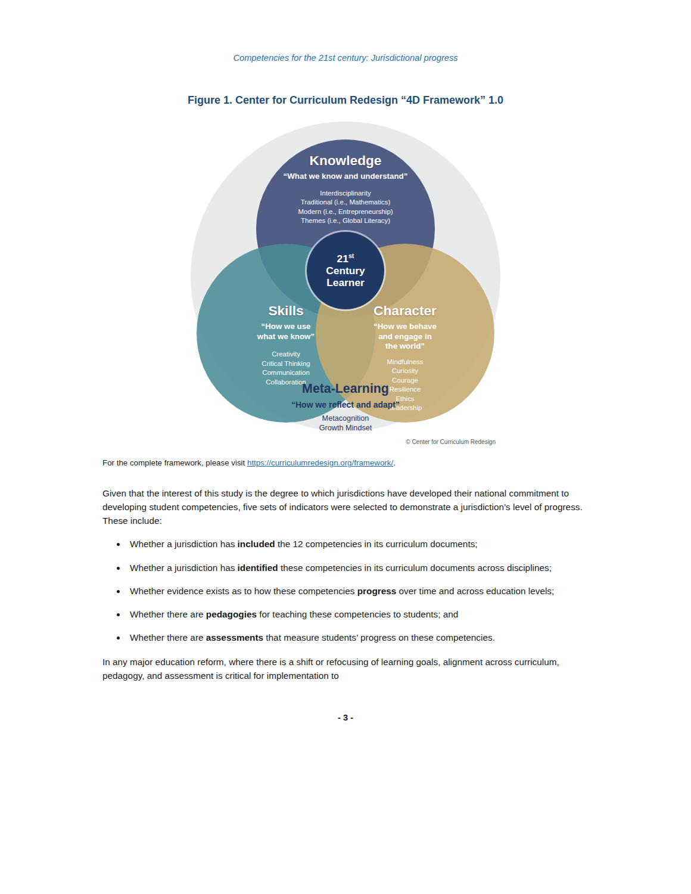Competencies for the 21st century: Jurisdictional progress
Figure 1. Center for Curriculum Redesign “4D Framework” 1.0
Knowledge
“What we know and understand”
Interdisciplinarity
Traditional (i.e., Mathematics)
Modern (i.e., Entrepreneurship)
Themes (i.e., Global Literacy)
Skills
“How we use
what we know”
Creativity
Critical Thinking
Communication
Collaboration
Character
“How we behave
and engage in
the world”
Mindfulness
Curiosity
Courage
Resilience
Ethics
Leadership
21st Century Learner
Meta-Learning
“How we reflect and adapt”
Metacognition
Growth Mindset
© Center for Curriculum Redesign
For the complete framework, please visit https://curriculumredesign.org/framework/.
Given that the interest of this study is the degree to which jurisdictions have developed their national commitment to developing student competencies, five sets of indicators were selected to demonstrate a jurisdiction’s level of progress. These include:
Whether a jurisdiction has included the 12 competencies in its curriculum documents;
Whether a jurisdiction has identified these competencies in its curriculum documents across disciplines;
Whether evidence exists as to how these competencies progress over time and across education levels;
Whether there are pedagogies for teaching these competencies to students; and
Whether there are assessments that measure students’ progress on these competencies.
In any major education reform, where there is a shift or refocusing of learning goals, alignment across curriculum, pedagogy, and assessment is critical for implementation to
- 3 -